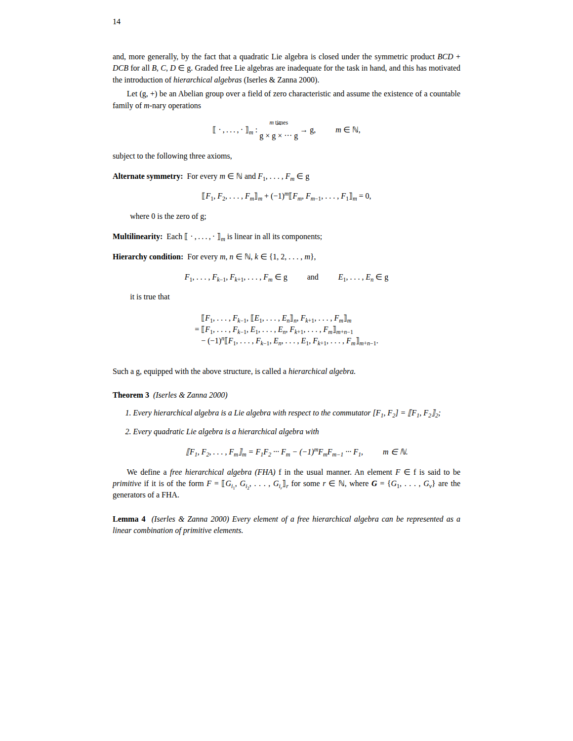14
and, more generally, by the fact that a quadratic Lie algebra is closed under the symmetric product BCD + DCB for all B, C, D ∈ g. Graded free Lie algebras are inadequate for the task in hand, and this has motivated the introduction of hierarchical algebras (Iserles & Zanna 2000).
Let (g, +) be an Abelian group over a field of zero characteristic and assume the existence of a countable family of m-nary operations
⟦ · , . . . , · ⟧m : m times ⏞ g × g × ··· g → g, m ∈ ℕ,
subject to the following three axioms,
Alternate symmetry: For every m ∈ ℕ and F1, . . . , Fm ∈ g
⟦F1, F2, . . . , Fm⟧m + (−1)m⟦Fm, Fm−1, . . . , F1⟧m = 0,
where 0 is the zero of g;
Multilinearity: Each ⟦ · , . . . , · ⟧m is linear in all its components;
Hierarchy condition: For every m, n ∈ ℕ, k ∈ {1, 2, . . . , m},
F1, . . . , Fk−1, Fk+1, . . . , Fm ∈ g and E1, . . . , En ∈ g
it is true that
⟦F1, . . . , Fk−1, ⟦E1, . . . , En⟧n, Fk+1, . . . , Fm⟧m
=
⟦F1, . . . , Fk−1, E1, . . . , En, Fk+1, . . . , Fm⟧m+n−1
− (−1)n⟦F1, . . . , Fk−1, En, . . . , E1, Fk+1, . . . , Fm⟧m+n−1.
Such a g, equipped with the above structure, is called a hierarchical algebra.
Theorem 3 (Iserles & Zanna 2000)
Every hierarchical algebra is a Lie algebra with respect to the commutator [F1, F2] = ⟦F1, F2⟧2;
Every quadratic Lie algebra is a hierarchical algebra with
⟦F1, F2, . . . , Fm⟧m = F1F2 ··· Fm − (−1)mFmFm−1 ··· F1, m ∈ ℕ.
We define a free hierarchical algebra (FHA) f in the usual manner. An element F ∈ f is said to be primitive if it is of the form F = ⟦Gi1, Gi2, . . . , Gir⟧r for some r ∈ ℕ, where G = {G1, . . . , Gν} are the generators of a FHA.
Lemma 4 (Iserles & Zanna 2000) Every element of a free hierarchical algebra can be represented as a linear combination of primitive elements.